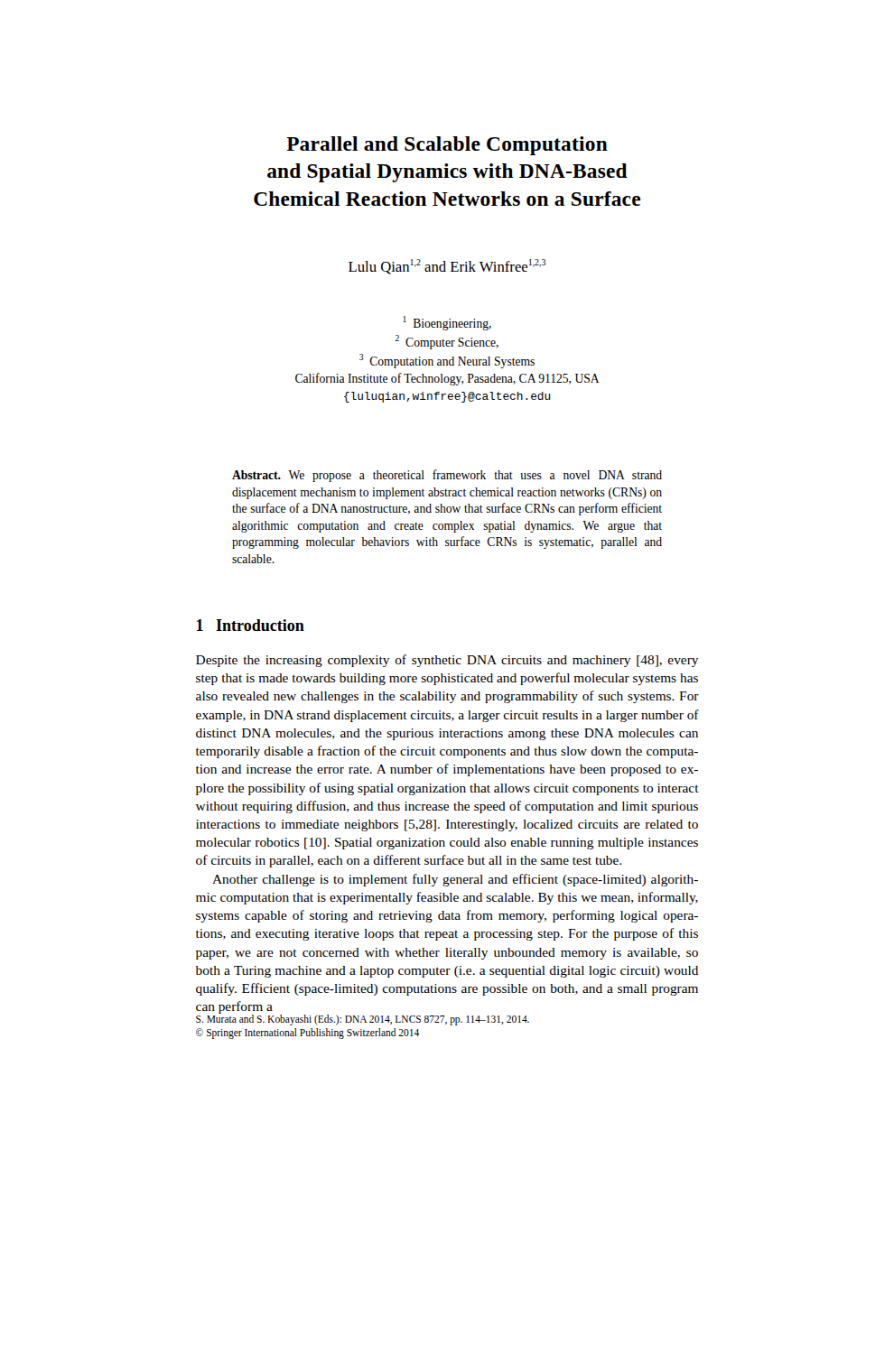Parallel and Scalable Computation
and Spatial Dynamics with DNA-Based
Chemical Reaction Networks on a Surface
Lulu Qian1,2 and Erik Winfree1,2,3
1 Bioengineering,
2 Computer Science,
3 Computation and Neural Systems
California Institute of Technology, Pasadena, CA 91125, USA
{luluqian,winfree}@caltech.edu
Abstract. We propose a theoretical framework that uses a novel DNA strand displacement mechanism to implement abstract chemical reaction networks (CRNs) on the surface of a DNA nanostructure, and show that surface CRNs can perform efficient algorithmic computation and create complex spatial dynamics. We argue that programming molecular behaviors with surface CRNs is systematic, parallel and scalable.
1 Introduction
Despite the increasing complexity of synthetic DNA circuits and machinery [48], every step that is made towards building more sophisticated and powerful molecular systems has also revealed new challenges in the scalability and programmability of such systems. For example, in DNA strand displacement circuits, a larger circuit results in a larger number of distinct DNA molecules, and the spurious interactions among these DNA molecules can temporarily disable a fraction of the circuit components and thus slow down the computation and increase the error rate. A number of implementations have been proposed to explore the possibility of using spatial organization that allows circuit components to interact without requiring diffusion, and thus increase the speed of computation and limit spurious interactions to immediate neighbors [5,28]. Interestingly, localized circuits are related to molecular robotics [10]. Spatial organization could also enable running multiple instances of circuits in parallel, each on a different surface but all in the same test tube.
Another challenge is to implement fully general and efficient (space-limited) algorithmic computation that is experimentally feasible and scalable. By this we mean, informally, systems capable of storing and retrieving data from memory, performing logical operations, and executing iterative loops that repeat a processing step. For the purpose of this paper, we are not concerned with whether literally unbounded memory is available, so both a Turing machine and a laptop computer (i.e. a sequential digital logic circuit) would qualify. Efficient (space-limited) computations are possible on both, and a small program can perform a
S. Murata and S. Kobayashi (Eds.): DNA 2014, LNCS 8727, pp. 114–131, 2014.
© Springer International Publishing Switzerland 2014